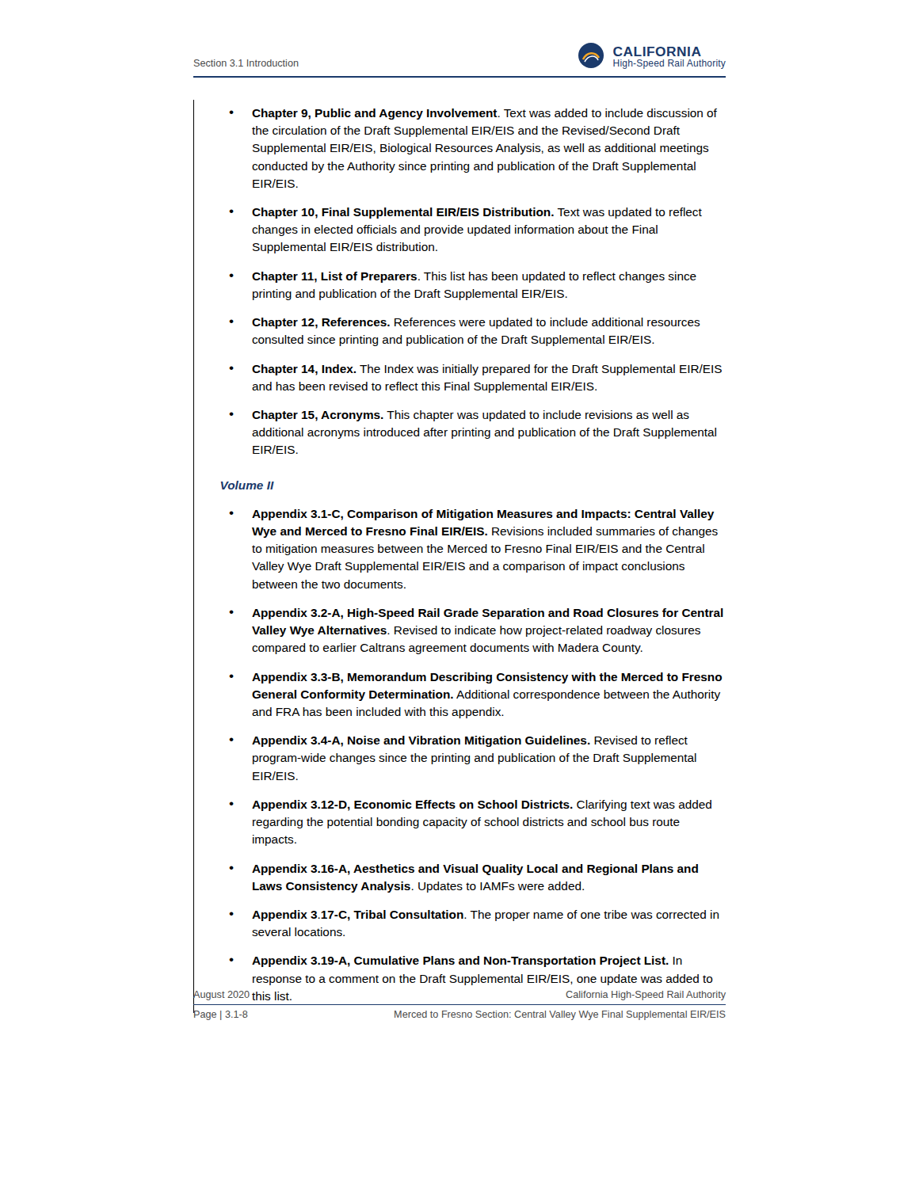Section 3.1 Introduction
CALIFORNIA
High-Speed Rail Authority
Chapter 9, Public and Agency Involvement. Text was added to include discussion of the circulation of the Draft Supplemental EIR/EIS and the Revised/Second Draft Supplemental EIR/EIS, Biological Resources Analysis, as well as additional meetings conducted by the Authority since printing and publication of the Draft Supplemental EIR/EIS.
Chapter 10, Final Supplemental EIR/EIS Distribution. Text was updated to reflect changes in elected officials and provide updated information about the Final Supplemental EIR/EIS distribution.
Chapter 11, List of Preparers. This list has been updated to reflect changes since printing and publication of the Draft Supplemental EIR/EIS.
Chapter 12, References. References were updated to include additional resources consulted since printing and publication of the Draft Supplemental EIR/EIS.
Chapter 14, Index. The Index was initially prepared for the Draft Supplemental EIR/EIS and has been revised to reflect this Final Supplemental EIR/EIS.
Chapter 15, Acronyms. This chapter was updated to include revisions as well as additional acronyms introduced after printing and publication of the Draft Supplemental EIR/EIS.
Volume II
Appendix 3.1-C, Comparison of Mitigation Measures and Impacts: Central Valley Wye and Merced to Fresno Final EIR/EIS. Revisions included summaries of changes to mitigation measures between the Merced to Fresno Final EIR/EIS and the Central Valley Wye Draft Supplemental EIR/EIS and a comparison of impact conclusions between the two documents.
Appendix 3.2-A, High-Speed Rail Grade Separation and Road Closures for Central Valley Wye Alternatives. Revised to indicate how project-related roadway closures compared to earlier Caltrans agreement documents with Madera County.
Appendix 3.3-B, Memorandum Describing Consistency with the Merced to Fresno General Conformity Determination. Additional correspondence between the Authority and FRA has been included with this appendix.
Appendix 3.4-A, Noise and Vibration Mitigation Guidelines. Revised to reflect program-wide changes since the printing and publication of the Draft Supplemental EIR/EIS.
Appendix 3.12-D, Economic Effects on School Districts. Clarifying text was added regarding the potential bonding capacity of school districts and school bus route impacts.
Appendix 3.16-A, Aesthetics and Visual Quality Local and Regional Plans and Laws Consistency Analysis. Updates to IAMFs were added.
Appendix 3.17-C, Tribal Consultation. The proper name of one tribe was corrected in several locations.
Appendix 3.19-A, Cumulative Plans and Non-Transportation Project List. In response to a comment on the Draft Supplemental EIR/EIS, one update was added to this list.
August 2020
California High-Speed Rail Authority
Page | 3.1-8
Merced to Fresno Section: Central Valley Wye Final Supplemental EIR/EIS